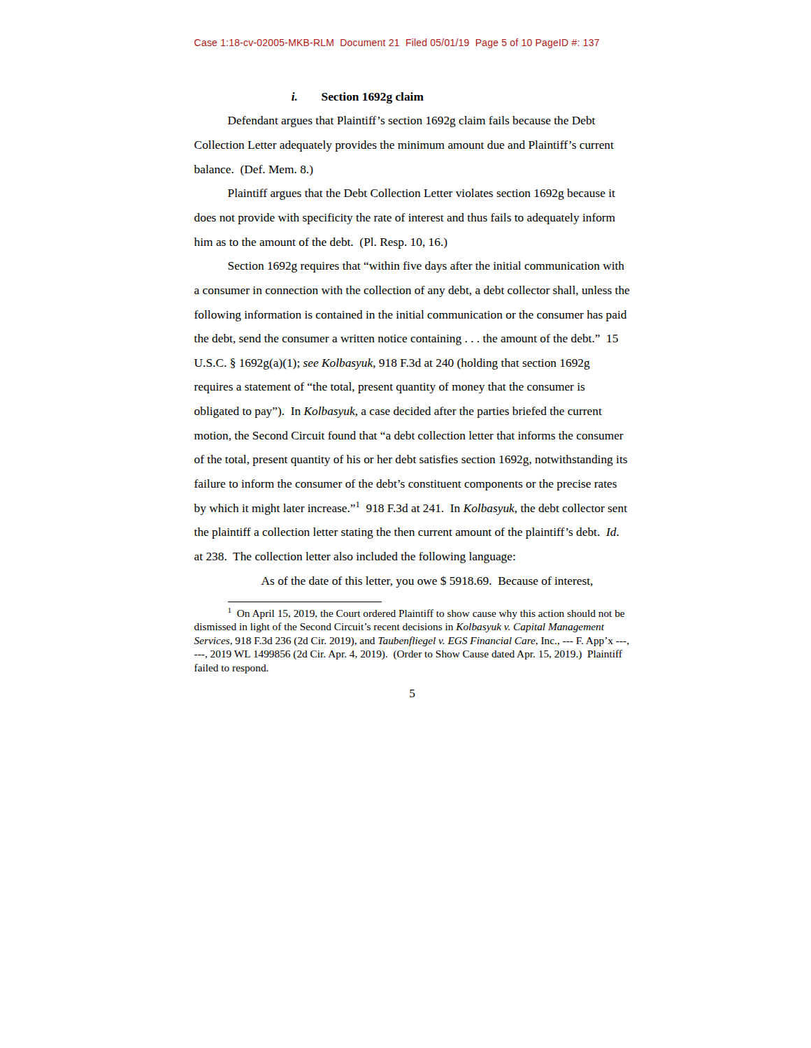Case 1:18-cv-02005-MKB-RLM Document 21 Filed 05/01/19 Page 5 of 10 PageID #: 137
i. Section 1692g claim
Defendant argues that Plaintiff’s section 1692g claim fails because the Debt Collection Letter adequately provides the minimum amount due and Plaintiff’s current balance. (Def. Mem. 8.)
Plaintiff argues that the Debt Collection Letter violates section 1692g because it does not provide with specificity the rate of interest and thus fails to adequately inform him as to the amount of the debt. (Pl. Resp. 10, 16.)
Section 1692g requires that “within five days after the initial communication with a consumer in connection with the collection of any debt, a debt collector shall, unless the following information is contained in the initial communication or the consumer has paid the debt, send the consumer a written notice containing . . . the amount of the debt.” 15 U.S.C. § 1692g(a)(1); see Kolbasyuk, 918 F.3d at 240 (holding that section 1692g requires a statement of “the total, present quantity of money that the consumer is obligated to pay”). In Kolbasyuk, a case decided after the parties briefed the current motion, the Second Circuit found that “a debt collection letter that informs the consumer of the total, present quantity of his or her debt satisfies section 1692g, notwithstanding its failure to inform the consumer of the debt’s constituent components or the precise rates by which it might later increase.”1 918 F.3d at 241. In Kolbasyuk, the debt collector sent the plaintiff a collection letter stating the then current amount of the plaintiff’s debt. Id. at 238. The collection letter also included the following language:
As of the date of this letter, you owe $ 5918.69. Because of interest,
1 On April 15, 2019, the Court ordered Plaintiff to show cause why this action should not be dismissed in light of the Second Circuit’s recent decisions in Kolbasyuk v. Capital Management Services, 918 F.3d 236 (2d Cir. 2019), and Taubenfliegel v. EGS Financial Care, Inc., --- F. App’x ---, ---, 2019 WL 1499856 (2d Cir. Apr. 4, 2019). (Order to Show Cause dated Apr. 15, 2019.) Plaintiff failed to respond.
5